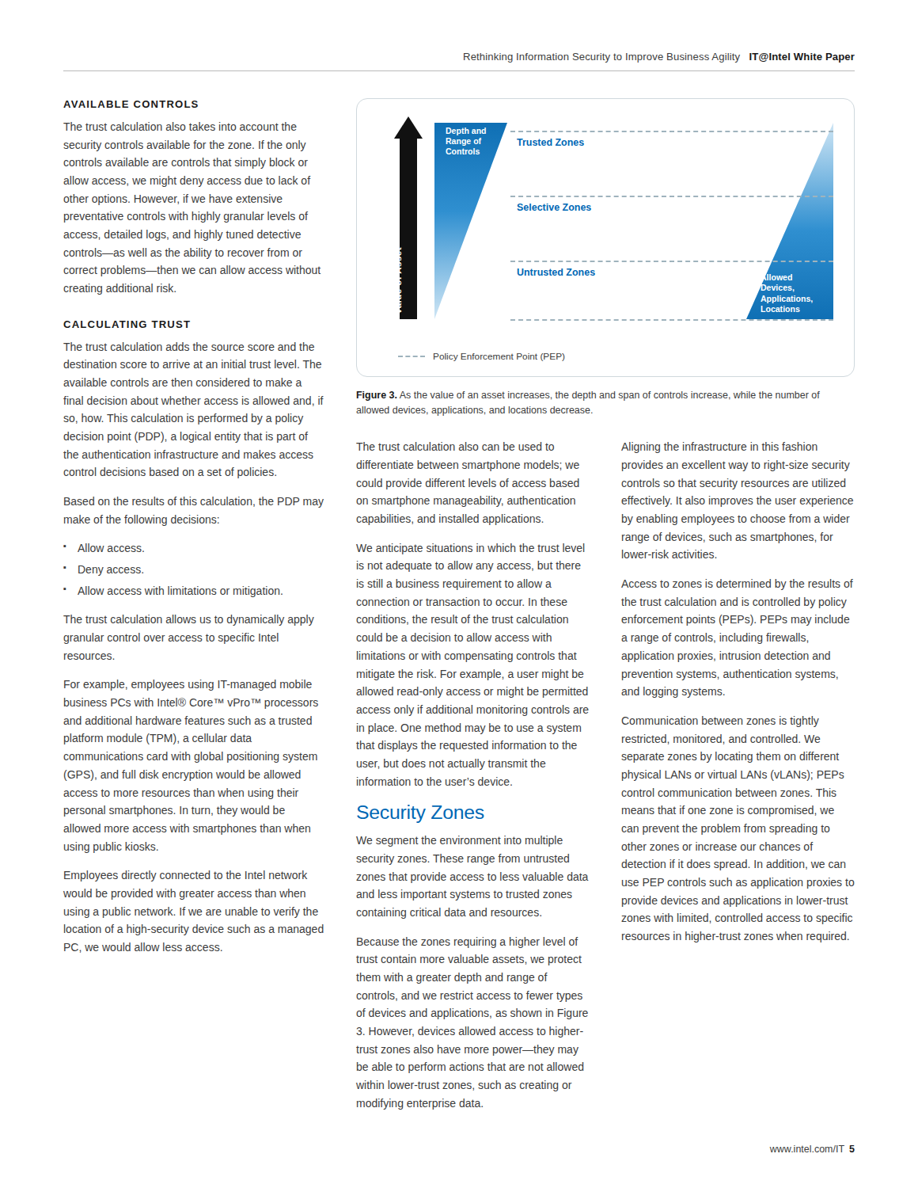Rethinking Information Security to Improve Business Agility IT@Intel White Paper
Available Controls
The trust calculation also takes into account the security controls available for the zone. If the only controls available are controls that simply block or allow access, we might deny access due to lack of other options. However, if we have extensive preventative controls with highly granular levels of access, detailed logs, and highly tuned detective controls—as well as the ability to recover from or correct problems—then we can allow access without creating additional risk.
Calculating Trust
The trust calculation adds the source score and the destination score to arrive at an initial trust level. The available controls are then considered to make a final decision about whether access is allowed and, if so, how. This calculation is performed by a policy decision point (PDP), a logical entity that is part of the authentication infrastructure and makes access control decisions based on a set of policies.
Based on the results of this calculation, the PDP may make of the following decisions:
Allow access.
Deny access.
Allow access with limitations or mitigation.
The trust calculation allows us to dynamically apply granular control over access to specific Intel resources.
For example, employees using IT-managed mobile business PCs with Intel® Core™ vPro™ processors and additional hardware features such as a trusted platform module (TPM), a cellular data communications card with global positioning system (GPS), and full disk encryption would be allowed access to more resources than when using their personal smartphones. In turn, they would be allowed more access with smartphones than when using public kiosks.
Employees directly connected to the Intel network would be provided with greater access than when using a public network. If we are unable to verify the location of a high-security device such as a managed PC, we would allow less access.
Value of Asset
Depth and
Range of
Controls
Allowed
Devices,
Applications,
Locations
Trusted Zones
Selective Zones
Untrusted Zones
Policy Enforcement Point (PEP)
Figure 3. As the value of an asset increases, the depth and span of controls increase, while the number of allowed devices, applications, and locations decrease.
The trust calculation also can be used to differentiate between smartphone models; we could provide different levels of access based on smartphone manageability, authentication capabilities, and installed applications.
We anticipate situations in which the trust level is not adequate to allow any access, but there is still a business requirement to allow a connection or transaction to occur. In these conditions, the result of the trust calculation could be a decision to allow access with limitations or with compensating controls that mitigate the risk. For example, a user might be allowed read-only access or might be permitted access only if additional monitoring controls are in place. One method may be to use a system that displays the requested information to the user, but does not actually transmit the information to the user’s device.
Security Zones
We segment the environment into multiple security zones. These range from untrusted zones that provide access to less valuable data and less important systems to trusted zones containing critical data and resources.
Because the zones requiring a higher level of trust contain more valuable assets, we protect them with a greater depth and range of controls, and we restrict access to fewer types of devices and applications, as shown in Figure 3. However, devices allowed access to higher-trust zones also have more power—they may be able to perform actions that are not allowed within lower-trust zones, such as creating or modifying enterprise data.
Aligning the infrastructure in this fashion provides an excellent way to right-size security controls so that security resources are utilized effectively. It also improves the user experience by enabling employees to choose from a wider range of devices, such as smartphones, for lower-risk activities.
Access to zones is determined by the results of the trust calculation and is controlled by policy enforcement points (PEPs). PEPs may include a range of controls, including firewalls, application proxies, intrusion detection and prevention systems, authentication systems, and logging systems.
Communication between zones is tightly restricted, monitored, and controlled. We separate zones by locating them on different physical LANs or virtual LANs (vLANs); PEPs control communication between zones. This means that if one zone is compromised, we can prevent the problem from spreading to other zones or increase our chances of detection if it does spread. In addition, we can use PEP controls such as application proxies to provide devices and applications in lower-trust zones with limited, controlled access to specific resources in higher-trust zones when required.
www.intel.com/IT 5